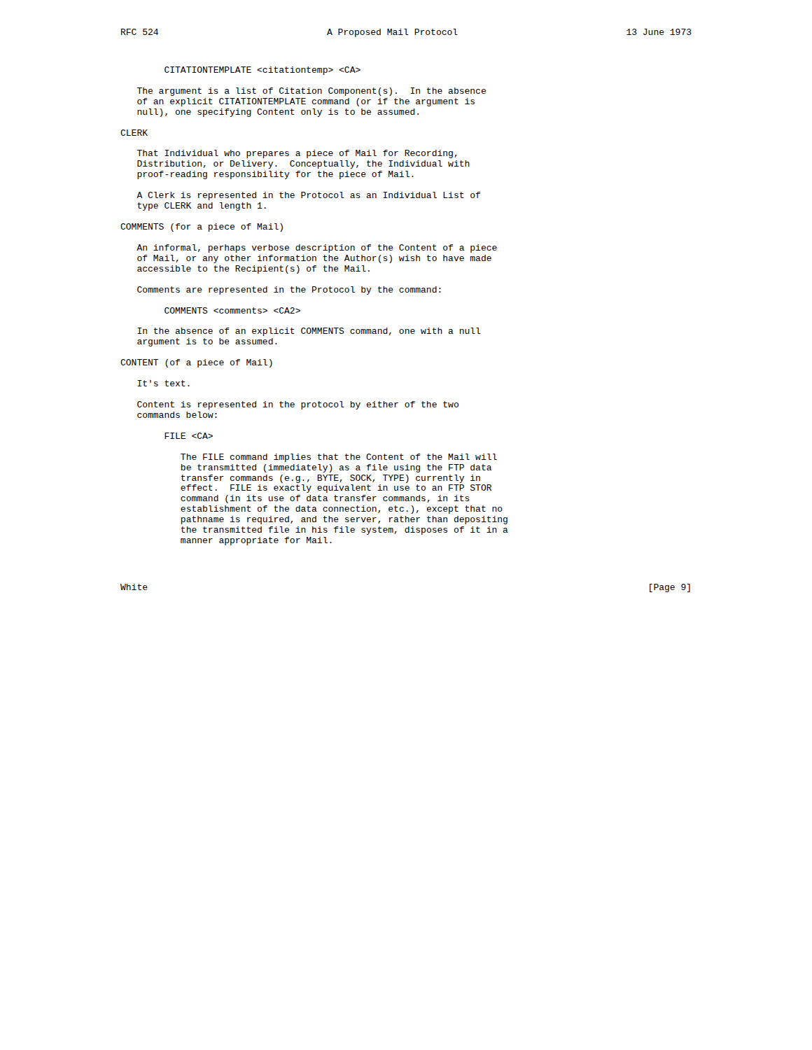RFC 524 A Proposed Mail Protocol 13 June 1973
        CITATIONTEMPLATE <citationtemp> <CA>

   The argument is a list of Citation Component(s).  In the absence
   of an explicit CITATIONTEMPLATE command (or if the argument is
   null), one specifying Content only is to be assumed.

CLERK

   That Individual who prepares a piece of Mail for Recording,
   Distribution, or Delivery.  Conceptually, the Individual with
   proof-reading responsibility for the piece of Mail.

   A Clerk is represented in the Protocol as an Individual List of
   type CLERK and length 1.

COMMENTS (for a piece of Mail)

   An informal, perhaps verbose description of the Content of a piece
   of Mail, or any other information the Author(s) wish to have made
   accessible to the Recipient(s) of the Mail.

   Comments are represented in the Protocol by the command:

        COMMENTS <comments> <CA2>

   In the absence of an explicit COMMENTS command, one with a null
   argument is to be assumed.

CONTENT (of a piece of Mail)

   It's text.

   Content is represented in the protocol by either of the two
   commands below:

        FILE <CA>

           The FILE command implies that the Content of the Mail will
           be transmitted (immediately) as a file using the FTP data
           transfer commands (e.g., BYTE, SOCK, TYPE) currently in
           effect.  FILE is exactly equivalent in use to an FTP STOR
           command (in its use of data transfer commands, in its
           establishment of the data connection, etc.), except that no
           pathname is required, and the server, rather than depositing
           the transmitted file in his file system, disposes of it in a
           manner appropriate for Mail.
White [Page 9]